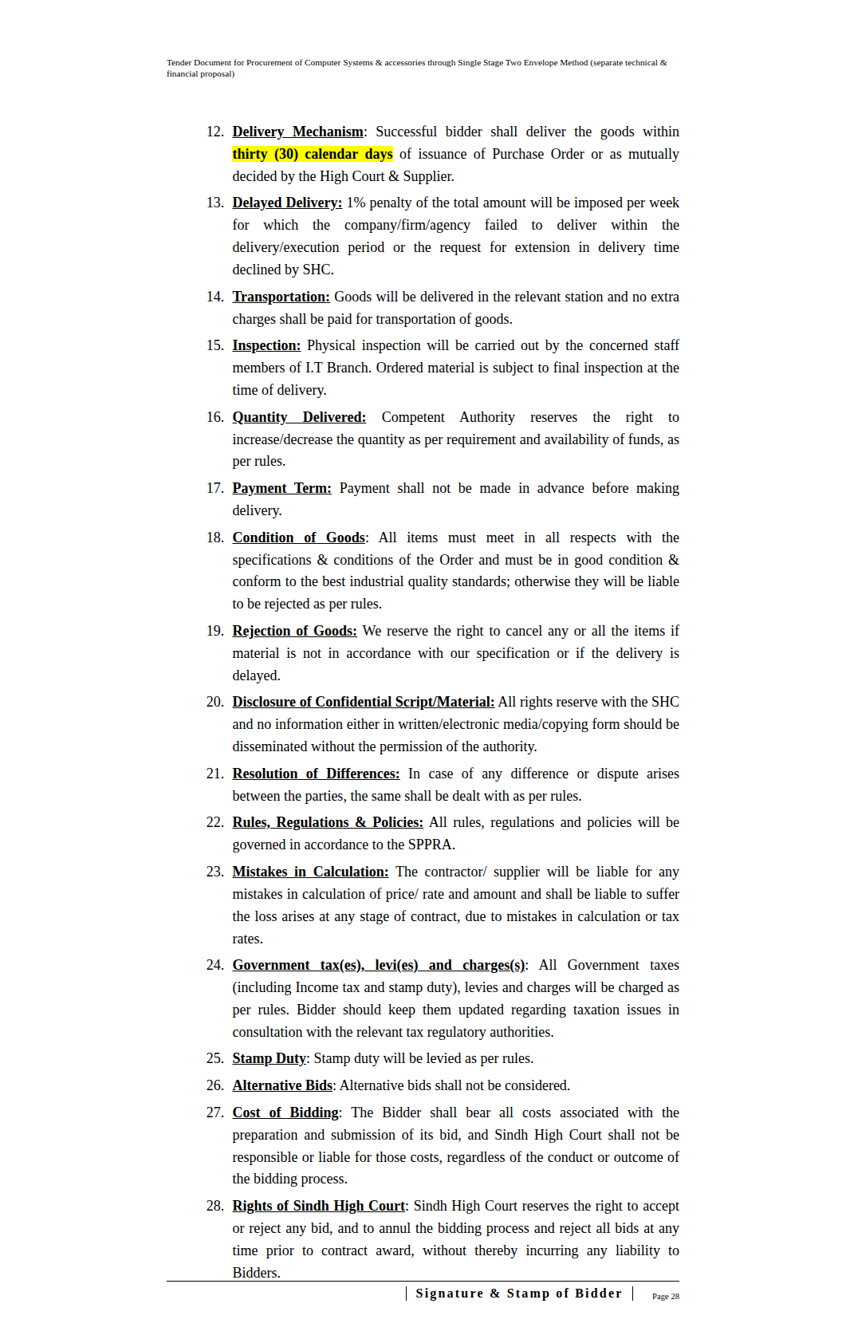Tender Document for Procurement of Computer Systems & accessories through Single Stage Two Envelope Method (separate technical & financial proposal)
Delivery Mechanism: Successful bidder shall deliver the goods within thirty (30) calendar days of issuance of Purchase Order or as mutually decided by the High Court & Supplier.
Delayed Delivery: 1% penalty of the total amount will be imposed per week for which the company/firm/agency failed to deliver within the delivery/execution period or the request for extension in delivery time declined by SHC.
Transportation: Goods will be delivered in the relevant station and no extra charges shall be paid for transportation of goods.
Inspection: Physical inspection will be carried out by the concerned staff members of I.T Branch. Ordered material is subject to final inspection at the time of delivery.
Quantity Delivered: Competent Authority reserves the right to increase/decrease the quantity as per requirement and availability of funds, as per rules.
Payment Term: Payment shall not be made in advance before making delivery.
Condition of Goods: All items must meet in all respects with the specifications & conditions of the Order and must be in good condition & conform to the best industrial quality standards; otherwise they will be liable to be rejected as per rules.
Rejection of Goods: We reserve the right to cancel any or all the items if material is not in accordance with our specification or if the delivery is delayed.
Disclosure of Confidential Script/Material: All rights reserve with the SHC and no information either in written/electronic media/copying form should be disseminated without the permission of the authority.
Resolution of Differences: In case of any difference or dispute arises between the parties, the same shall be dealt with as per rules.
Rules, Regulations & Policies: All rules, regulations and policies will be governed in accordance to the SPPRA.
Mistakes in Calculation: The contractor/ supplier will be liable for any mistakes in calculation of price/ rate and amount and shall be liable to suffer the loss arises at any stage of contract, due to mistakes in calculation or tax rates.
Government tax(es), levi(es) and charges(s): All Government taxes (including Income tax and stamp duty), levies and charges will be charged as per rules. Bidder should keep them updated regarding taxation issues in consultation with the relevant tax regulatory authorities.
Stamp Duty: Stamp duty will be levied as per rules.
Alternative Bids: Alternative bids shall not be considered.
Cost of Bidding: The Bidder shall bear all costs associated with the preparation and submission of its bid, and Sindh High Court shall not be responsible or liable for those costs, regardless of the conduct or outcome of the bidding process.
Rights of Sindh High Court: Sindh High Court reserves the right to accept or reject any bid, and to annul the bidding process and reject all bids at any time prior to contract award, without thereby incurring any liability to Bidders.
Signature & Stamp of Bidder
Page 28